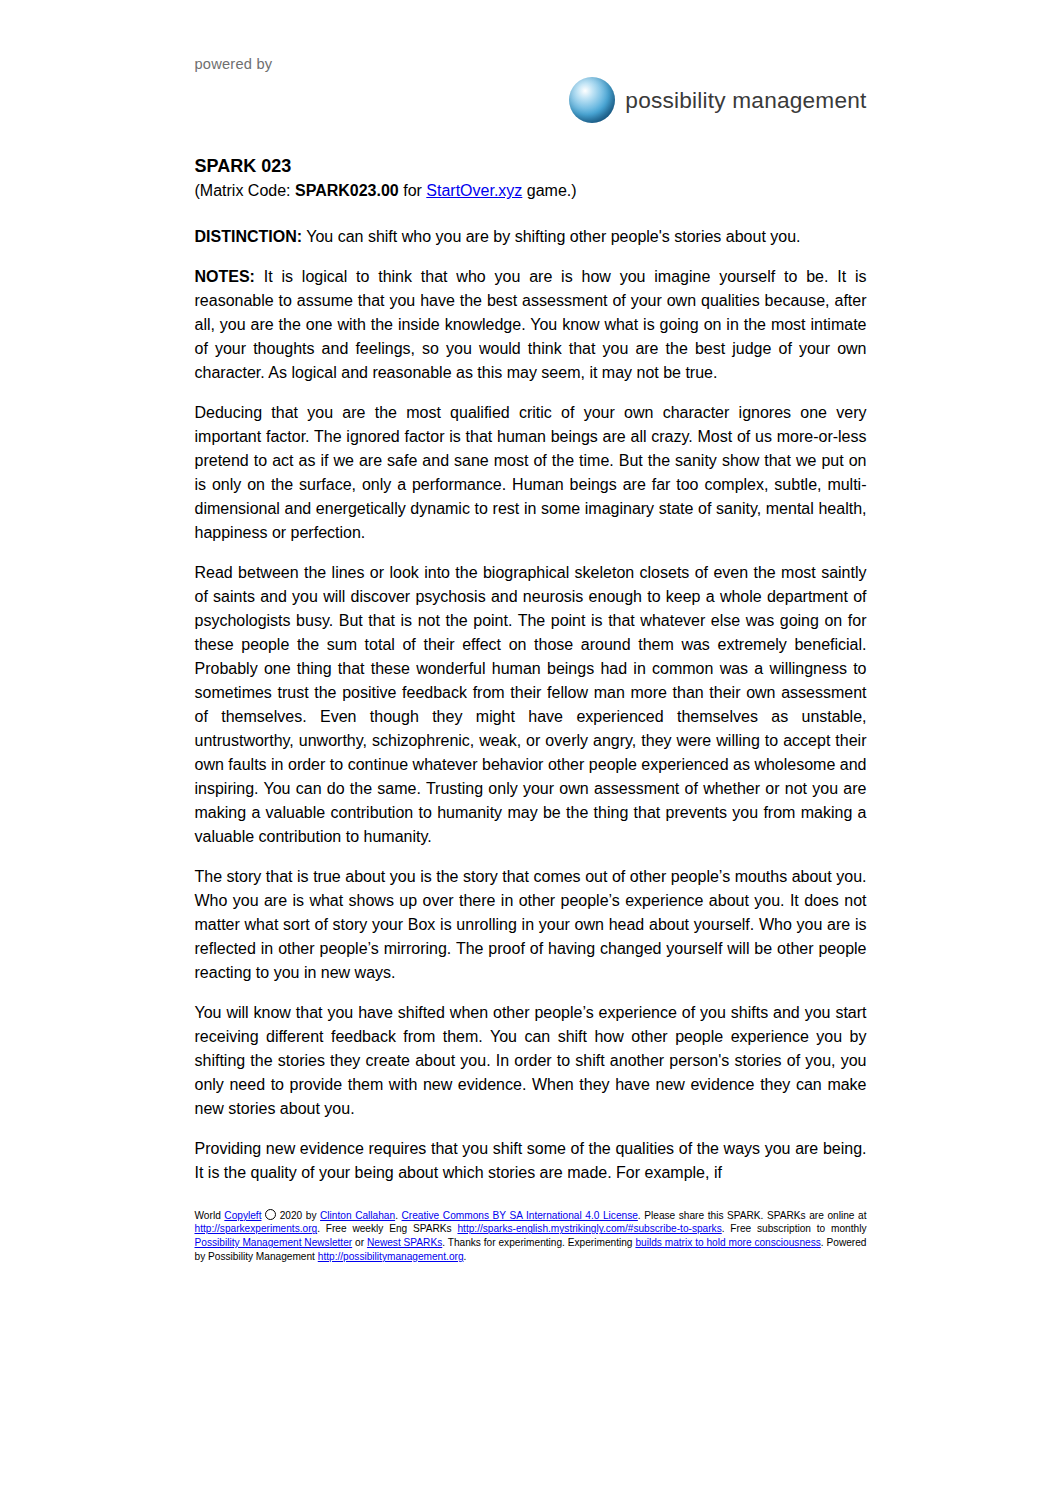powered by
possibility management
SPARK 023
(Matrix Code: SPARK023.00 for StartOver.xyz game.)
DISTINCTION: You can shift who you are by shifting other people's stories about you.
NOTES: It is logical to think that who you are is how you imagine yourself to be. It is reasonable to assume that you have the best assessment of your own qualities because, after all, you are the one with the inside knowledge. You know what is going on in the most intimate of your thoughts and feelings, so you would think that you are the best judge of your own character. As logical and reasonable as this may seem, it may not be true.
Deducing that you are the most qualified critic of your own character ignores one very important factor. The ignored factor is that human beings are all crazy. Most of us more-or-less pretend to act as if we are safe and sane most of the time. But the sanity show that we put on is only on the surface, only a performance. Human beings are far too complex, subtle, multi-dimensional and energetically dynamic to rest in some imaginary state of sanity, mental health, happiness or perfection.
Read between the lines or look into the biographical skeleton closets of even the most saintly of saints and you will discover psychosis and neurosis enough to keep a whole department of psychologists busy. But that is not the point. The point is that whatever else was going on for these people the sum total of their effect on those around them was extremely beneficial. Probably one thing that these wonderful human beings had in common was a willingness to sometimes trust the positive feedback from their fellow man more than their own assessment of themselves. Even though they might have experienced themselves as unstable, untrustworthy, unworthy, schizophrenic, weak, or overly angry, they were willing to accept their own faults in order to continue whatever behavior other people experienced as wholesome and inspiring. You can do the same. Trusting only your own assessment of whether or not you are making a valuable contribution to humanity may be the thing that prevents you from making a valuable contribution to humanity.
The story that is true about you is the story that comes out of other people’s mouths about you. Who you are is what shows up over there in other people’s experience about you. It does not matter what sort of story your Box is unrolling in your own head about yourself. Who you are is reflected in other people’s mirroring. The proof of having changed yourself will be other people reacting to you in new ways.
You will know that you have shifted when other people’s experience of you shifts and you start receiving different feedback from them. You can shift how other people experience you by shifting the stories they create about you. In order to shift another person's stories of you, you only need to provide them with new evidence. When they have new evidence they can make new stories about you.
Providing new evidence requires that you shift some of the qualities of the ways you are being. It is the quality of your being about which stories are made. For example, if
World Copyleft 2020 by Clinton Callahan. Creative Commons BY SA International 4.0 License. Please share this SPARK. SPARKs are online at http://sparkexperiments.org. Free weekly Eng SPARKs http://sparks-english.mystrikingly.com/#subscribe-to-sparks. Free subscription to monthly Possibility Management Newsletter or Newest SPARKs. Thanks for experimenting. Experimenting builds matrix to hold more consciousness. Powered by Possibility Management http://possibilitymanagement.org.